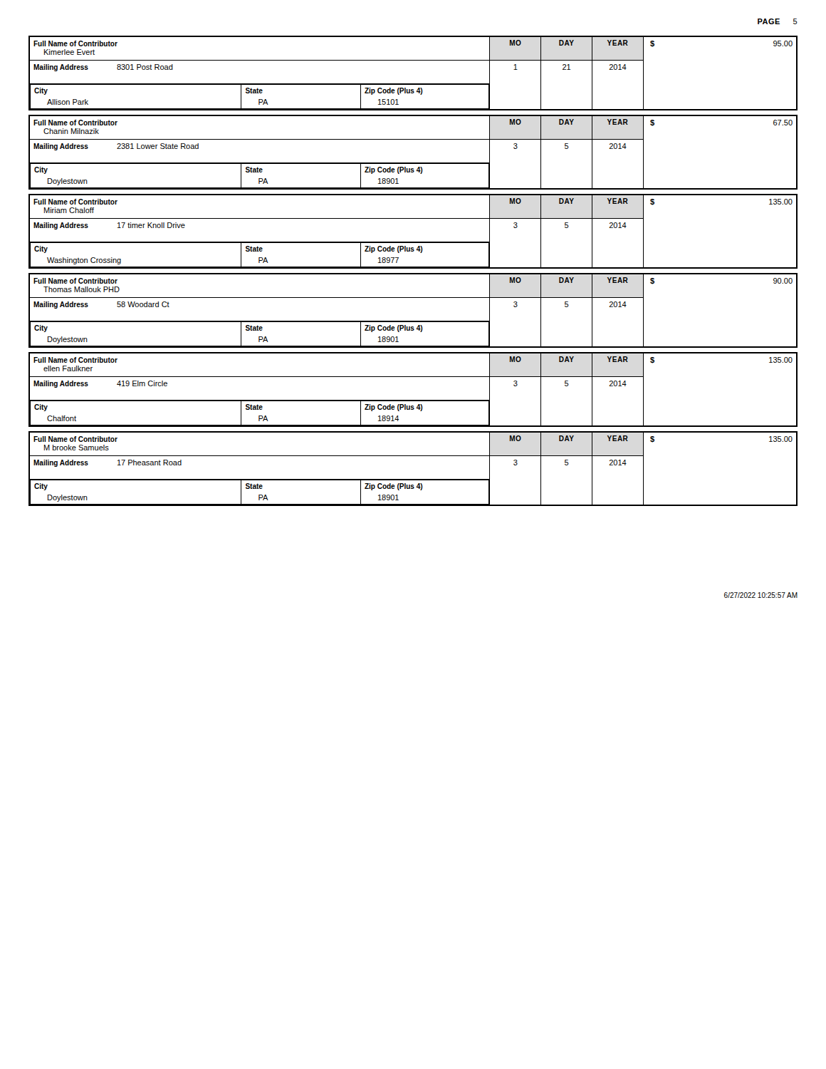PAGE 5
| Full Name of Contributor Kimerlee Evert | MO | DAY | YEAR | $ 95.00 |
| Mailing Address 8301 Post Road | 1 | 21 | 2014 |
| / City Allison Park / State PA / Zip Code (Plus 4) 15101 / |
| Full Name of Contributor Chanin Milnazik | MO | DAY | YEAR | $ 67.50 |
| Mailing Address 2381 Lower State Road | 3 | 5 | 2014 |
| / City Doylestown / State PA / Zip Code (Plus 4) 18901 / |
| Full Name of Contributor Miriam Chaloff | MO | DAY | YEAR | $ 135.00 |
| Mailing Address 17 timer Knoll Drive | 3 | 5 | 2014 |
| / City Washington Crossing / State PA / Zip Code (Plus 4) 18977 / |
| Full Name of Contributor Thomas Mallouk PHD | MO | DAY | YEAR | $ 90.00 |
| Mailing Address 58 Woodard Ct | 3 | 5 | 2014 |
| / City Doylestown / State PA / Zip Code (Plus 4) 18901 / |
| Full Name of Contributor ellen Faulkner | MO | DAY | YEAR | $ 135.00 |
| Mailing Address 419 Elm Circle | 3 | 5 | 2014 |
| / City Chalfont / State PA / Zip Code (Plus 4) 18914 / |
| Full Name of Contributor M brooke Samuels | MO | DAY | YEAR | $ 135.00 |
| Mailing Address 17 Pheasant Road | 3 | 5 | 2014 |
| / City Doylestown / State PA / Zip Code (Plus 4) 18901 / |
6/27/2022 10:25:57 AM